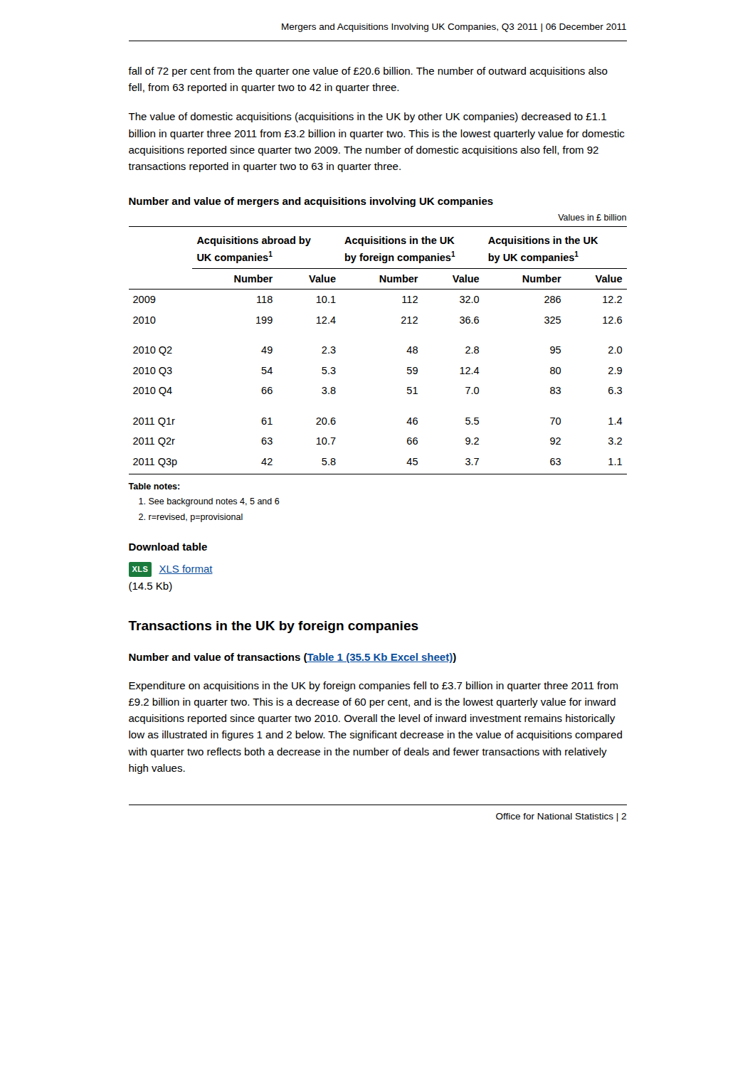Mergers and Acquisitions Involving UK Companies, Q3 2011 | 06 December 2011
fall of 72 per cent from the quarter one value of £20.6 billion. The number of outward acquisitions also fell, from 63 reported in quarter two to 42 in quarter three.
The value of domestic acquisitions (acquisitions in the UK by other UK companies) decreased to £1.1 billion in quarter three 2011 from £3.2 billion in quarter two. This is the lowest quarterly value for domestic acquisitions reported since quarter two 2009. The number of domestic acquisitions also fell, from 92 transactions reported in quarter two to 63 in quarter three.
Number and value of mergers and acquisitions involving UK companies
Values in £ billion
| | Acquisitions abroad by UK companies 1 | Acquisitions in the UK by foreign companies 1 | Acquisitions in the UK by UK companies 1 |
| --- | --- | --- | --- |
| | Number | Value | Number | Value | Number | Value |
| 2009 | 118 | 10.1 | 112 | 32.0 | 286 | 12.2 |
| 2010 | 199 | 12.4 | 212 | 36.6 | 325 | 12.6 |
| 2010 Q2 | 49 | 2.3 | 48 | 2.8 | 95 | 2.0 |
| 2010 Q3 | 54 | 5.3 | 59 | 12.4 | 80 | 2.9 |
| 2010 Q4 | 66 | 3.8 | 51 | 7.0 | 83 | 6.3 |
| 2011 Q1r | 61 | 20.6 | 46 | 5.5 | 70 | 1.4 |
| 2011 Q2r | 63 | 10.7 | 66 | 9.2 | 92 | 3.2 |
| 2011 Q3p | 42 | 5.8 | 45 | 3.7 | 63 | 1.1 |
Table notes:
See background notes 4, 5 and 6
r=revised, p=provisional
Download table
XLS XLS format
(14.5 Kb)
Transactions in the UK by foreign companies
Number and value of transactions (Table 1 (35.5 Kb Excel sheet))
Expenditure on acquisitions in the UK by foreign companies fell to £3.7 billion in quarter three 2011 from £9.2 billion in quarter two. This is a decrease of 60 per cent, and is the lowest quarterly value for inward acquisitions reported since quarter two 2010. Overall the level of inward investment remains historically low as illustrated in figures 1 and 2 below. The significant decrease in the value of acquisitions compared with quarter two reflects both a decrease in the number of deals and fewer transactions with relatively high values.
Office for National Statistics | 2